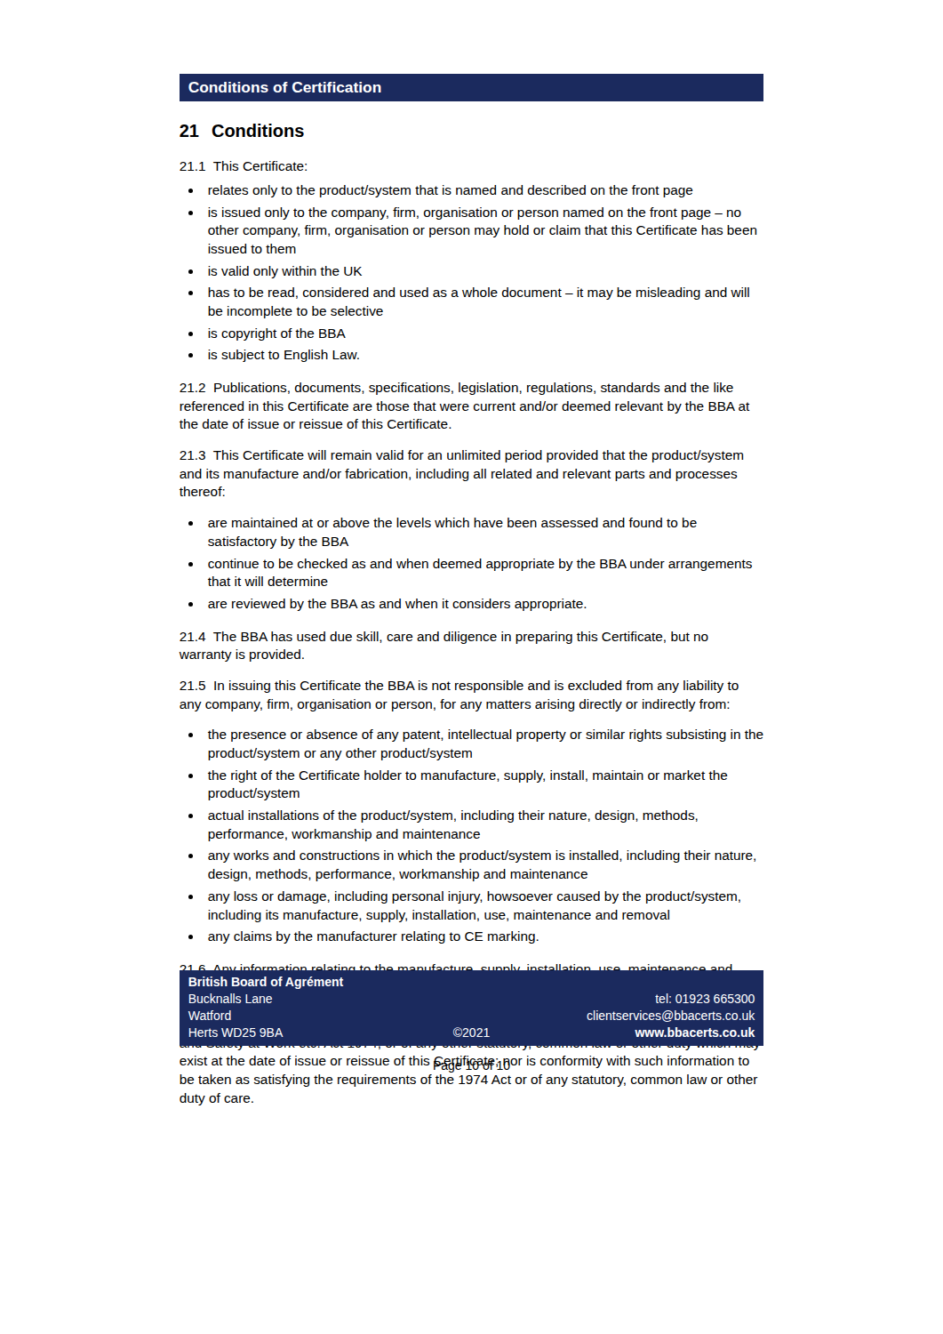Conditions of Certification
21 Conditions
21.1 This Certificate:
relates only to the product/system that is named and described on the front page
is issued only to the company, firm, organisation or person named on the front page – no other company, firm, organisation or person may hold or claim that this Certificate has been issued to them
is valid only within the UK
has to be read, considered and used as a whole document – it may be misleading and will be incomplete to be selective
is copyright of the BBA
is subject to English Law.
21.2 Publications, documents, specifications, legislation, regulations, standards and the like referenced in this Certificate are those that were current and/or deemed relevant by the BBA at the date of issue or reissue of this Certificate.
21.3 This Certificate will remain valid for an unlimited period provided that the product/system and its manufacture and/or fabrication, including all related and relevant parts and processes thereof:
are maintained at or above the levels which have been assessed and found to be satisfactory by the BBA
continue to be checked as and when deemed appropriate by the BBA under arrangements that it will determine
are reviewed by the BBA as and when it considers appropriate.
21.4 The BBA has used due skill, care and diligence in preparing this Certificate, but no warranty is provided.
21.5 In issuing this Certificate the BBA is not responsible and is excluded from any liability to any company, firm, organisation or person, for any matters arising directly or indirectly from:
the presence or absence of any patent, intellectual property or similar rights subsisting in the product/system or any other product/system
the right of the Certificate holder to manufacture, supply, install, maintain or market the product/system
actual installations of the product/system, including their nature, design, methods, performance, workmanship and maintenance
any works and constructions in which the product/system is installed, including their nature, design, methods, performance, workmanship and maintenance
any loss or damage, including personal injury, howsoever caused by the product/system, including its manufacture, supply, installation, use, maintenance and removal
any claims by the manufacturer relating to CE marking.
21.6 Any information relating to the manufacture, supply, installation, use, maintenance and removal of this product/system which is contained or referred to in this Certificate is the minimum required to be met when the product/system is manufactured, supplied, installed, used, maintained and removed. It does not purport in any way to restate the requirements of the Health and Safety at Work etc. Act 1974, or of any other statutory, common law or other duty which may exist at the date of issue or reissue of this Certificate; nor is conformity with such information to be taken as satisfying the requirements of the 1974 Act or of any statutory, common law or other duty of care.
| British Board of Agrément | | |
| Bucknalls Lane | | tel: 01923 665300 |
| Watford | | clientservices@bbacerts.co.uk |
| Herts WD25 9BA | ©2021 | www.bbacerts.co.uk |
Page 10 of 10